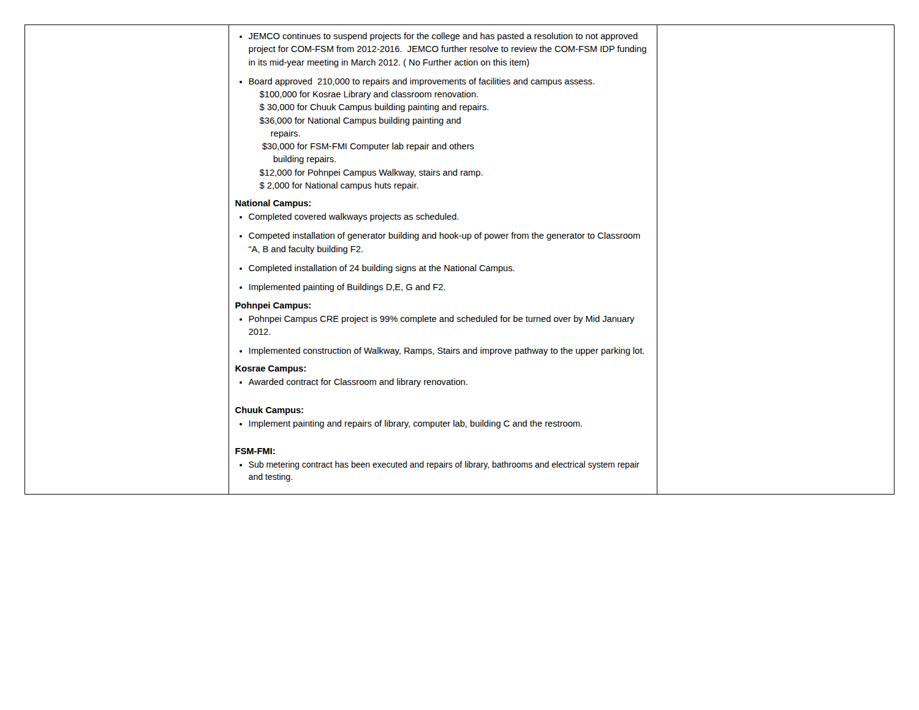| | JEMCO continues to suspend projects for the college and has pasted a resolution to not approved project for COM-FSM from 2012-2016. JEMCO further resolve to review the COM-FSM IDP funding in its mid-year meeting in March 2012. ( No Further action on this item) Board approved 210,000 to repairs and improvements of facilities and campus assess. $100,000 for Kosrae Library and classroom renovation. $ 30,000 for Chuuk Campus building painting and repairs. $36,000 for National Campus building painting and repairs. $30,000 for FSM-FMI Computer lab repair and others building repairs. $12,000 for Pohnpei Campus Walkway, stairs and ramp. $ 2,000 for National campus huts repair. National Campus: Completed covered walkways projects as scheduled. Competed installation of generator building and hook-up of power from the generator to Classroom “A, B and faculty building F2. Completed installation of 24 building signs at the National Campus. Implemented painting of Buildings D,E, G and F2. Pohnpei Campus: Pohnpei Campus CRE project is 99% complete and scheduled for be turned over by Mid January 2012. Implemented construction of Walkway, Ramps, Stairs and improve pathway to the upper parking lot. Kosrae Campus: Awarded contract for Classroom and library renovation. Chuuk Campus: Implement painting and repairs of library, computer lab, building C and the restroom. FSM-FMI: Sub metering contract has been executed and repairs of library, bathrooms and electrical system repair and testing. | |